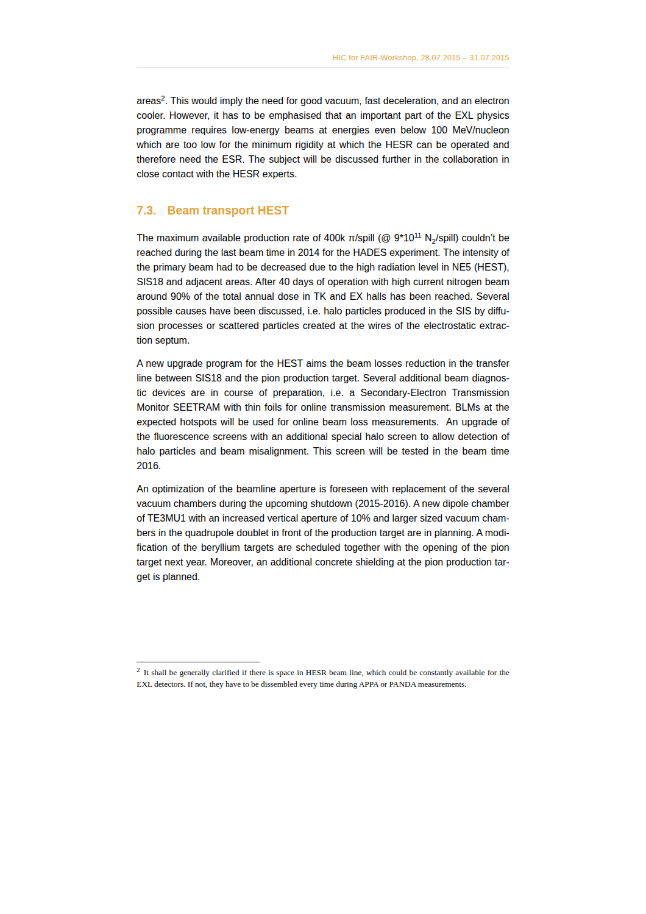HIC for FAIR-Workshop, 28.07.2015 – 31.07.2015
areas2. This would imply the need for good vacuum, fast deceleration, and an electron cooler. However, it has to be emphasised that an important part of the EXL physics programme requires low-energy beams at energies even below 100 MeV/nucleon which are too low for the minimum rigidity at which the HESR can be operated and therefore need the ESR. The subject will be discussed further in the collaboration in close contact with the HESR experts.
7.3. Beam transport HEST
The maximum available production rate of 400k π/spill (@ 9*1011 N2/spill) couldn’t be reached during the last beam time in 2014 for the HADES experiment. The intensity of the primary beam had to be decreased due to the high radiation level in NE5 (HEST), SIS18 and adjacent areas. After 40 days of operation with high current nitrogen beam around 90% of the total annual dose in TK and EX halls has been reached. Several possible causes have been discussed, i.e. halo particles produced in the SIS by diffusion processes or scattered particles created at the wires of the electrostatic extraction septum.
A new upgrade program for the HEST aims the beam losses reduction in the transfer line between SIS18 and the pion production target. Several additional beam diagnostic devices are in course of preparation, i.e. a Secondary-Electron Transmission Monitor SEETRAM with thin foils for online transmission measurement. BLMs at the expected hotspots will be used for online beam loss measurements. An upgrade of the fluorescence screens with an additional special halo screen to allow detection of halo particles and beam misalignment. This screen will be tested in the beam time 2016.
An optimization of the beamline aperture is foreseen with replacement of the several vacuum chambers during the upcoming shutdown (2015-2016). A new dipole chamber of TE3MU1 with an increased vertical aperture of 10% and larger sized vacuum chambers in the quadrupole doublet in front of the production target are in planning. A modification of the beryllium targets are scheduled together with the opening of the pion target next year. Moreover, an additional concrete shielding at the pion production target is planned.
2 It shall be generally clarified if there is space in HESR beam line, which could be constantly available for the EXL detectors. If not, they have to be dissembled every time during APPA or PANDA measurements.